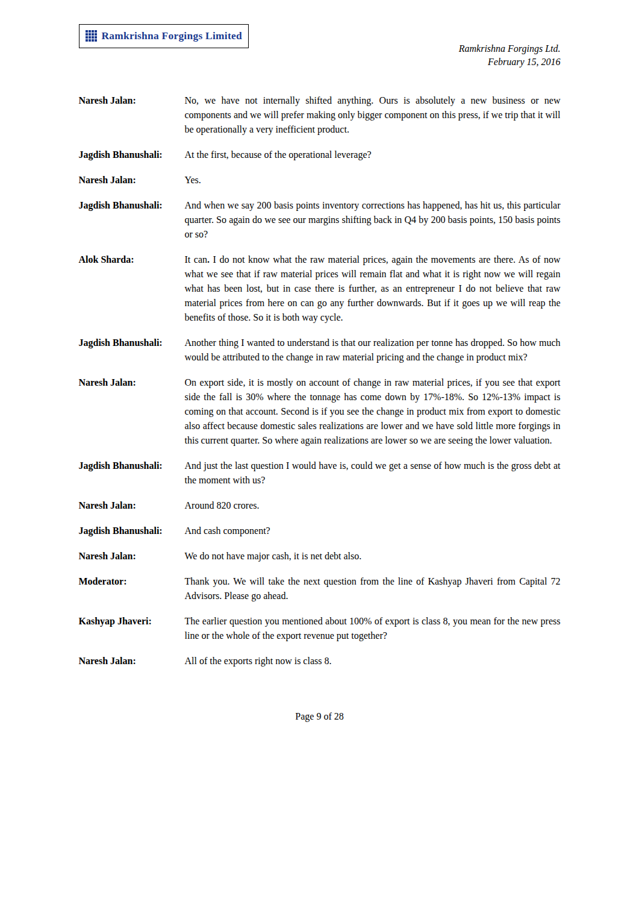Ramkrishna Forgings Limited
Ramkrishna Forgings Ltd.
February 15, 2016
| Naresh Jalan: | No, we have not internally shifted anything. Ours is absolutely a new business or new components and we will prefer making only bigger component on this press, if we trip that it will be operationally a very inefficient product. |
| Jagdish Bhanushali: | At the first, because of the operational leverage? |
| Naresh Jalan: | Yes. |
| Jagdish Bhanushali: | And when we say 200 basis points inventory corrections has happened, has hit us, this particular quarter. So again do we see our margins shifting back in Q4 by 200 basis points, 150 basis points or so? |
| Alok Sharda: | It can . I do not know what the raw material prices, again the movements are there. As of now what we see that if raw material prices will remain flat and what it is right now we will regain what has been lost, but in case there is further, as an entrepreneur I do not believe that raw material prices from here on can go any further downwards. But if it goes up we will reap the benefits of those. So it is both way cycle. |
| Jagdish Bhanushali: | Another thing I wanted to understand is that our realization per tonne has dropped. So how much would be attributed to the change in raw material pricing and the change in product mix? |
| Naresh Jalan: | On export side, it is mostly on account of change in raw material prices, if you see that export side the fall is 30% where the tonnage has come down by 17%-18%. So 12%-13% impact is coming on that account. Second is if you see the change in product mix from export to domestic also affect because domestic sales realizations are lower and we have sold little more forgings in this current quarter. So where again realizations are lower so we are seeing the lower valuation. |
| Jagdish Bhanushali: | And just the last question I would have is, could we get a sense of how much is the gross debt at the moment with us? |
| Naresh Jalan: | Around 820 crores. |
| Jagdish Bhanushali: | And cash component? |
| Naresh Jalan: | We do not have major cash, it is net debt also. |
| Moderator: | Thank you. We will take the next question from the line of Kashyap Jhaveri from Capital 72 Advisors. Please go ahead. |
| Kashyap Jhaveri: | The earlier question you mentioned about 100% of export is class 8, you mean for the new press line or the whole of the export revenue put together? |
| Naresh Jalan: | All of the exports right now is class 8. |
Page 9 of 28